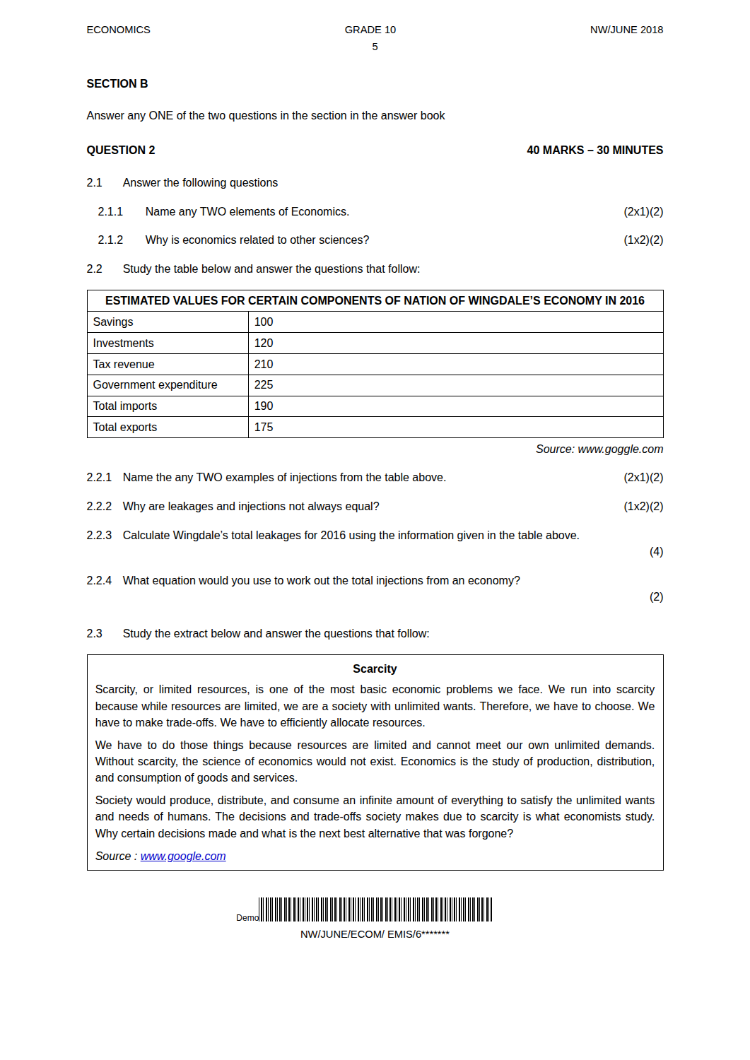ECONOMICS
GRADE 10
NW/JUNE 2018
5
SECTION B
Answer any ONE of the two questions in the section in the answer book
QUESTION 2 40 MARKS – 30 MINUTES
2.1
Answer the following questions
2.1.1
Name any TWO elements of Economics.
(2x1)(2)
2.1.2
Why is economics related to other sciences?
(1x2)(2)
2.2
Study the table below and answer the questions that follow:
| ESTIMATED VALUES FOR CERTAIN COMPONENTS OF NATION OF WINGDALE’S ECONOMY IN 2016 |
| --- |
| Savings | 100 |
| Investments | 120 |
| Tax revenue | 210 |
| Government expenditure | 225 |
| Total imports | 190 |
| Total exports | 175 |
Source: www.goggle.com
2.2.1
Name the any TWO examples of injections from the table above.
(2x1)(2)
2.2.2
Why are leakages and injections not always equal?
(1x2)(2)
2.2.3
Calculate Wingdale’s total leakages for 2016 using the information given in the table above. (4)
2.2.4
What equation would you use to work out the total injections from an economy? (2)
2.3
Study the extract below and answer the questions that follow:
Scarcity
Scarcity, or limited resources, is one of the most basic economic problems we face. We run into scarcity because while resources are limited, we are a society with unlimited wants. Therefore, we have to choose. We have to make trade-offs. We have to efficiently allocate resources.
We have to do those things because resources are limited and cannot meet our own unlimited demands. Without scarcity, the science of economics would not exist. Economics is the study of production, distribution, and consumption of goods and services.
Society would produce, distribute, and consume an infinite amount of everything to satisfy the unlimited wants and needs of humans. The decisions and trade-offs society makes due to scarcity is what economists study. Why certain decisions made and what is the next best alternative that was forgone?
Source : www.google.com
Demo
NW/JUNE/ECOM/ EMIS/6*******